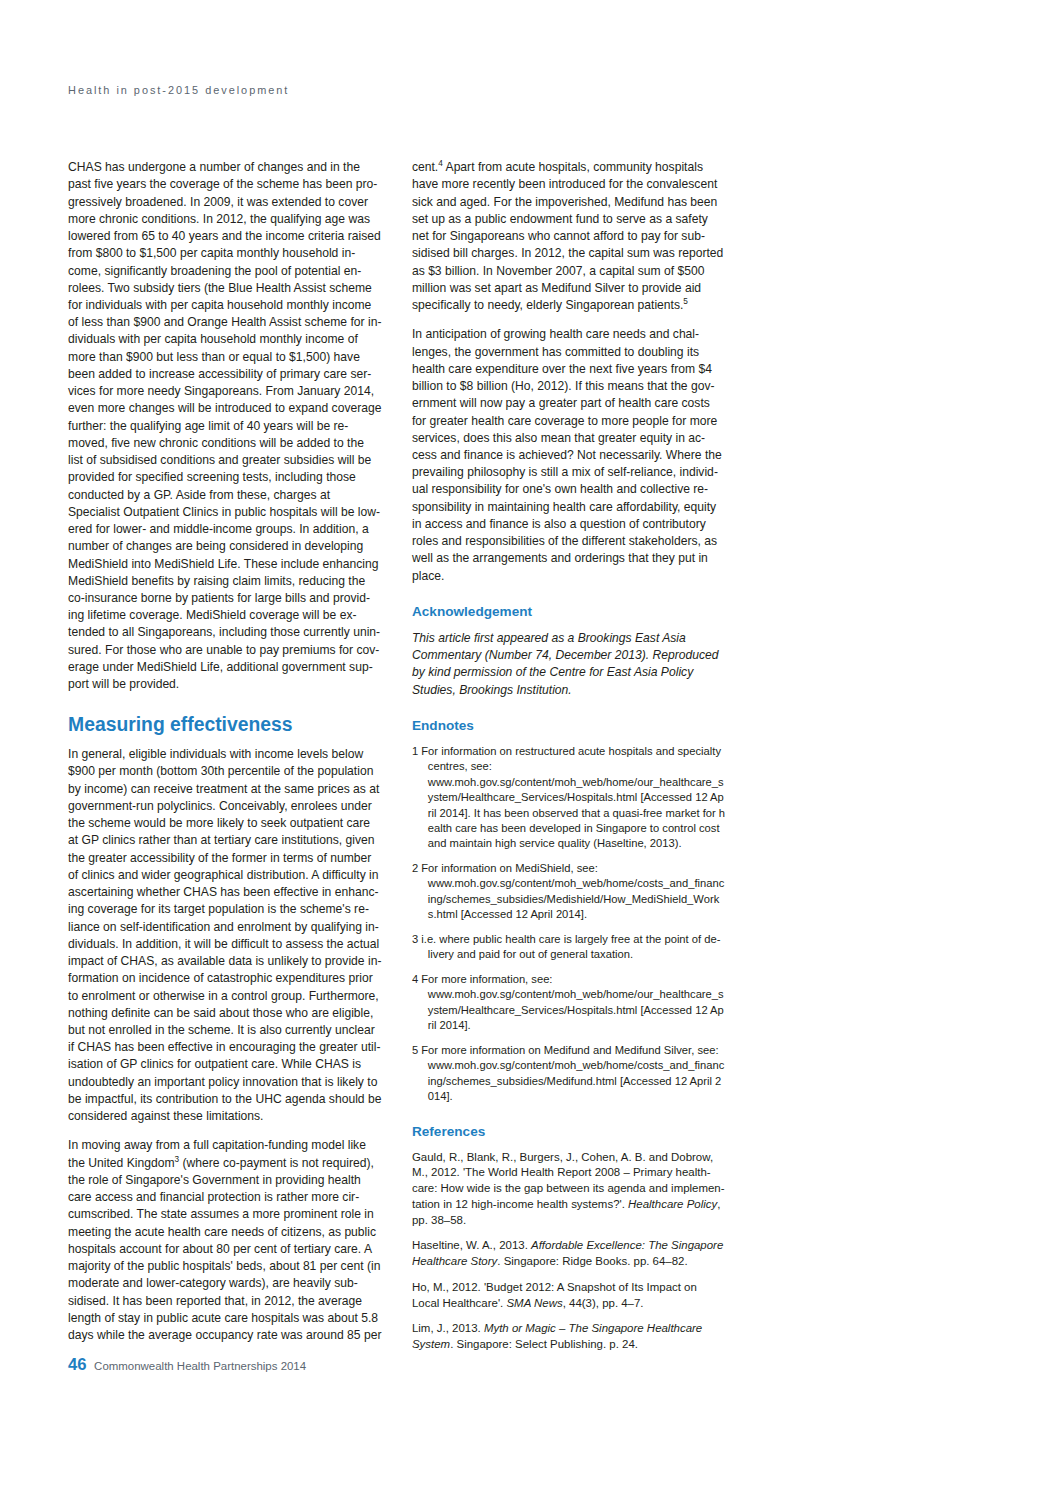Health in post-2015 development
CHAS has undergone a number of changes and in the past five years the coverage of the scheme has been progressively broadened. In 2009, it was extended to cover more chronic conditions. In 2012, the qualifying age was lowered from 65 to 40 years and the income criteria raised from $800 to $1,500 per capita monthly household income, significantly broadening the pool of potential enrolees. Two subsidy tiers (the Blue Health Assist scheme for individuals with per capita household monthly income of less than $900 and Orange Health Assist scheme for individuals with per capita household monthly income of more than $900 but less than or equal to $1,500) have been added to increase accessibility of primary care services for more needy Singaporeans. From January 2014, even more changes will be introduced to expand coverage further: the qualifying age limit of 40 years will be removed, five new chronic conditions will be added to the list of subsidised conditions and greater subsidies will be provided for specified screening tests, including those conducted by a GP. Aside from these, charges at Specialist Outpatient Clinics in public hospitals will be lowered for lower- and middle-income groups. In addition, a number of changes are being considered in developing MediShield into MediShield Life. These include enhancing MediShield benefits by raising claim limits, reducing the co-insurance borne by patients for large bills and providing lifetime coverage. MediShield coverage will be extended to all Singaporeans, including those currently uninsured. For those who are unable to pay premiums for coverage under MediShield Life, additional government support will be provided.
Measuring effectiveness
In general, eligible individuals with income levels below $900 per month (bottom 30th percentile of the population by income) can receive treatment at the same prices as at government-run polyclinics. Conceivably, enrolees under the scheme would be more likely to seek outpatient care at GP clinics rather than at tertiary care institutions, given the greater accessibility of the former in terms of number of clinics and wider geographical distribution. A difficulty in ascertaining whether CHAS has been effective in enhancing coverage for its target population is the scheme's reliance on self-identification and enrolment by qualifying individuals. In addition, it will be difficult to assess the actual impact of CHAS, as available data is unlikely to provide information on incidence of catastrophic expenditures prior to enrolment or otherwise in a control group. Furthermore, nothing definite can be said about those who are eligible, but not enrolled in the scheme. It is also currently unclear if CHAS has been effective in encouraging the greater utilisation of GP clinics for outpatient care. While CHAS is undoubtedly an important policy innovation that is likely to be impactful, its contribution to the UHC agenda should be considered against these limitations.
In moving away from a full capitation-funding model like the United Kingdom3 (where co-payment is not required), the role of Singapore's Government in providing health care access and financial protection is rather more circumscribed. The state assumes a more prominent role in meeting the acute health care needs of citizens, as public hospitals account for about 80 per cent of tertiary care. A majority of the public hospitals' beds, about 81 per cent (in moderate and lower-category wards), are heavily subsidised. It has been reported that, in 2012, the average length of stay in public acute care hospitals was about 5.8 days while the average occupancy rate was around 85 per cent.4 Apart from acute hospitals, community hospitals have more recently been introduced for the convalescent sick and aged. For the impoverished, Medifund has been set up as a public endowment fund to serve as a safety net for Singaporeans who cannot afford to pay for subsidised bill charges. In 2012, the capital sum was reported as $3 billion. In November 2007, a capital sum of $500 million was set apart as Medifund Silver to provide aid specifically to needy, elderly Singaporean patients.5
In anticipation of growing health care needs and challenges, the government has committed to doubling its health care expenditure over the next five years from $4 billion to $8 billion (Ho, 2012). If this means that the government will now pay a greater part of health care costs for greater health care coverage to more people for more services, does this also mean that greater equity in access and finance is achieved? Not necessarily. Where the prevailing philosophy is still a mix of self-reliance, individual responsibility for one's own health and collective responsibility in maintaining health care affordability, equity in access and finance is also a question of contributory roles and responsibilities of the different stakeholders, as well as the arrangements and orderings that they put in place.
Acknowledgement
This article first appeared as a Brookings East Asia Commentary (Number 74, December 2013). Reproduced by kind permission of the Centre for East Asia Policy Studies, Brookings Institution.
Endnotes
1 For information on restructured acute hospitals and specialty centres, see: www.moh.gov.sg/content/moh_web/home/our_healthcare_system/Healthcare_Services/Hospitals.html [Accessed 12 April 2014]. It has been observed that a quasi-free market for health care has been developed in Singapore to control cost and maintain high service quality (Haseltine, 2013).
2 For information on MediShield, see: www.moh.gov.sg/content/moh_web/home/costs_and_financing/schemes_subsidies/Medishield/How_MediShield_Works.html [Accessed 12 April 2014].
3 i.e. where public health care is largely free at the point of delivery and paid for out of general taxation.
4 For more information, see: www.moh.gov.sg/content/moh_web/home/our_healthcare_system/Healthcare_Services/Hospitals.html [Accessed 12 April 2014].
5 For more information on Medifund and Medifund Silver, see: www.moh.gov.sg/content/moh_web/home/costs_and_financing/schemes_subsidies/Medifund.html [Accessed 12 April 2014].
References
Gauld, R., Blank, R., Burgers, J., Cohen, A. B. and Dobrow, M., 2012. 'The World Health Report 2008 – Primary healthcare: How wide is the gap between its agenda and implementation in 12 high-income health systems?'. Healthcare Policy, pp. 38–58.
Haseltine, W. A., 2013. Affordable Excellence: The Singapore Healthcare Story. Singapore: Ridge Books. pp. 64–82.
Ho, M., 2012. 'Budget 2012: A Snapshot of Its Impact on Local Healthcare'. SMA News, 44(3), pp. 4–7.
Lim, J., 2013. Myth or Magic – The Singapore Healthcare System. Singapore: Select Publishing. p. 24.
46 Commonwealth Health Partnerships 2014